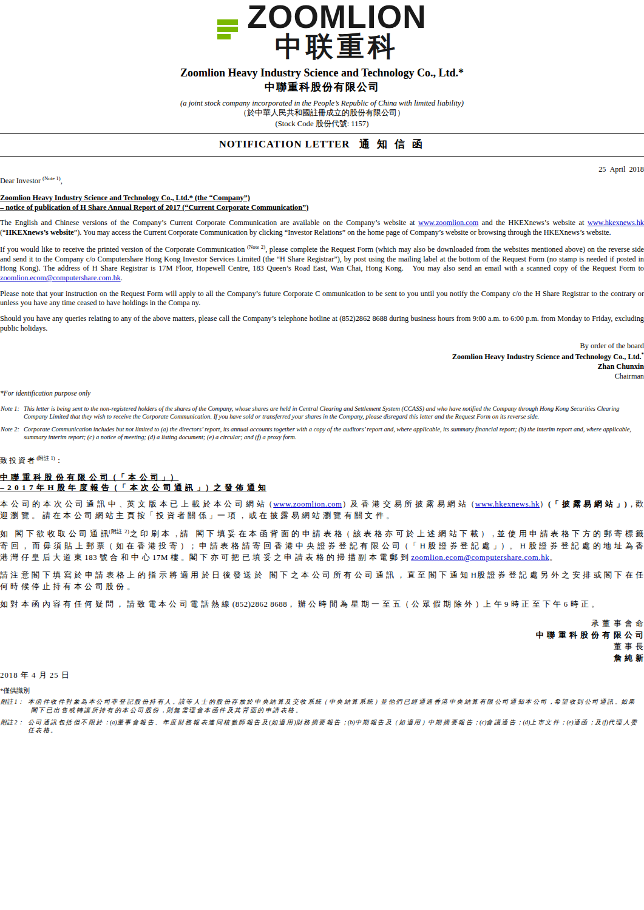| | ZOOMLION 中联重科 |
Zoomlion Heavy Industry Science and Technology Co., Ltd.*
中聯重科股份有限公司
(a joint stock company incorporated in the People’s Republic of China with limited liability)
（於中華人民共和國註冊成立的股份有限公司）
(Stock Code 股份代號: 1157)
NOTIFICATION LETTER 通 知 信 函
25 April 2018
Dear Investor (Note 1),
Zoomlion Heavy Industry Science and Technology Co., Ltd.* (the “Company”)
– notice of publication of H Share Annual Report of 2017 (“Current Corporate Communication”)
The English and Chinese versions of the Company’s Current Corporate Communication are available on the Company’s website at www.zoomlion.com and the HKEXnews’s website at www.hkexnews.hk (“HKEXnews’s website”). You may access the Current Corporate Communication by clicking “Investor Relations” on the home page of Company’s website or browsing through the HKEXnews’s website.
If you would like to receive the printed version of the Corporate Communication (Note 2), please complete the Request Form (which may also be downloaded from the websites mentioned above) on the reverse side and send it to the Company c/o Computershare Hong Kong Investor Services Limited (the “H Share Registrar”), by post using the mailing label at the bottom of the Request Form (no stamp is needed if posted in Hong Kong). The address of H Share Registrar is 17M Floor, Hopewell Centre, 183 Queen’s Road East, Wan Chai, Hong Kong. You may also send an email with a scanned copy of the Request Form to zoomlion.ecom@computershare.com.hk.
Please note that your instruction on the Request Form will apply to all the Company’s future Corporate C ommunication to be sent to you until you notify the Company c/o the H Share Registrar to the contrary or unless you have any time ceased to have holdings in the Compa ny.
Should you have any queries relating to any of the above matters, please call the Company’s telephone hotline at (852)2862 8688 during business hours from 9:00 a.m. to 6:00 p.m. from Monday to Friday, excluding public holidays.
By order of the board
Zoomlion Heavy Industry Science and Technology Co., Ltd.*
Zhan Chunxin
Chairman
*For identification purpose only
| Note 1: | This letter is being sent to the non-registered holders of the shares of the Company, whose shares are held in Central Clearing and Settlement System (CCASS) and who have notified the Company through Hong Kong Securities Clearing Company Limited that they wish to receive the Corporate Communication. If you have sold or transferred your shares in the Company, please disregard this letter and the Request Form on its reverse side. |
| Note 2: | Corporate Communication includes but not limited to (a) the directors’ report, its annual accounts together with a copy of the auditors’ report and, where applicable, its summary financial report; (b) the interim report and, where applicable, summary interim report; (c) a notice of meeting; (d) a listing document; (e) a circular; and (f) a proxy form. |
致 投 資 者 (附註 1)：
中 聯 重 科 股 份 有 限 公 司（「 本 公 司 」）
– 2 0 1 7 年 H 股 年 度 報 告（「 本 次 公 司 通 訊 」）之 發 佈 通 知
本 公 司 的 本 次 公 司 通 訊 中 、英 文 版 本 已 上 載 於 本 公 司 網 站（www.zoomlion.com）及 香 港 交 易 所 披 露 易 網 站（www.hkexnews.hk）(「 披 露 易 網 站 」)，歡 迎 瀏 覽 。 請 在 本 公 司 網 站 主 頁 按「 投 資 者 關 係 」一 項 ， 或 在 披 露 易 網 站 瀏 覽 有 關 文 件 。
如 閣 下 欲 收 取 公 司 通 訊(附註 2)之 印 刷 本 ，請 閣 下 填 妥 在 本 函 背 面 的 申 請 表 格（ 該 表 格 亦 可 於 上 述 網 站 下 載 ），並 使 用 申 請 表 格 下 方 的 郵 寄 標 籤 寄 回 ， 而 毋 須 貼 上 郵 票（ 如 在 香 港 投 寄 ）； 申 請 表 格 請 寄 回 香 港 中 央 證 券 登 記 有 限 公 司（「 H 股 證 券 登 記 處 」）。 H 股 證 券 登 記 處 的 地 址 為 香 港 灣 仔 皇 后 大 道 東 183 號 合 和 中 心 17M 樓 。閣 下 亦 可 把 已 填 妥 之 申 請 表 格 的 掃 描 副 本 電 郵 到 zoomlion.ecom@computershare.com.hk。
請 注 意 閣 下 填 寫 於 申 請 表 格 上 的 指 示 將 適 用 於 日 後 發 送 於 閣 下 之 本 公 司 所 有 公 司 通 訊 ， 直 至 閣 下 通 知 H股 證 券 登 記 處 另 外 之 安 排 或 閣 下 在 任 何 時 候 停 止 持 有 本 公 司 股 份 。
如 對 本 函 內 容 有 任 何 疑 問 ， 請 致 電 本 公 司 電 話 熱 線 (852)2862 8688， 辦 公 時 間 為 星 期 一 至 五（ 公 眾 假 期 除 外 ）上 午 9 時 正 至 下 午 6 時 正 。
承 董 事 會 命
中 聯 重 科 股 份 有 限 公 司
董 事 長
詹 純 新
2018 年 4 月 25 日
*僅供識別
| 附註 1： | 本 函 件 收 件 對 象 為 本 公 司 非 登 記 股 份 持 有 人 。該 等 人 士 的 股 份 存 放 於 中 央 結 算 及 交 收 系 統（ 中 央 結 算 系 統 ）並 他 們 已 經 通 過 香 港 中 央 結 算 有 限 公 司 通 知 本 公 司 ，希 望 收 到 公 司 通 訊 。如 果 閣 下 已 出 售 或 轉 讓 所 持 有 的 本 公 司 股 份 ，則 無 需 理 會 本 函 件 及 其 背 面 的 申 請 表 格 。 |
| 附註 2： | 公 司 通 訊 包 括 但 不 限 於 ：(a)董 事 會 報 告 、 年 度 財 務 報 表 連 同 核 數 師 報 告 及 (如 適 用 )財 務 摘 要 報 告 ；(b)中 期 報 告 及（ 如 適 用 ）中 期 摘 要 報 告 ；(c)會 議 通 告 ；(d)上 市 文 件 ；(e)通 函 ；及 (f)代 理 人 委 任 表 格 。 |